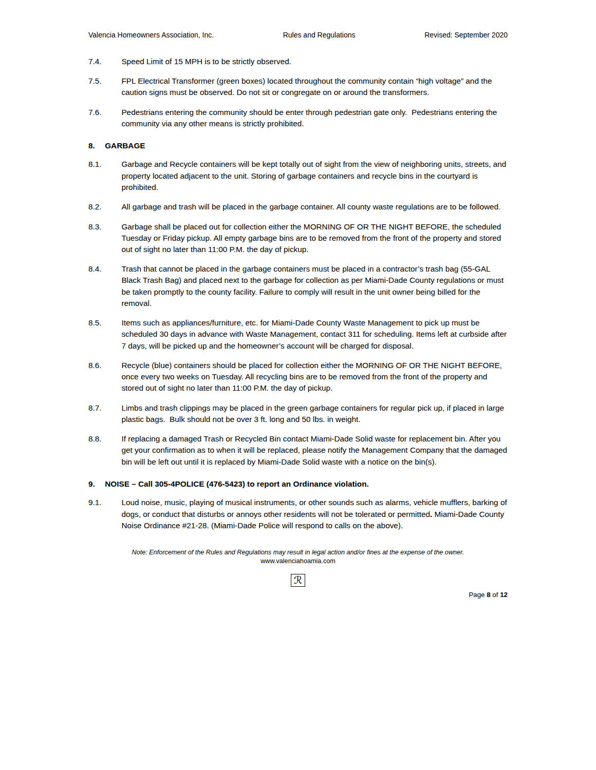Valencia Homeowners Association, Inc.
Rules and Regulations
Revised: September 2020
7.4. Speed Limit of 15 MPH is to be strictly observed.
7.5. FPL Electrical Transformer (green boxes) located throughout the community contain “high voltage” and the caution signs must be observed. Do not sit or congregate on or around the transformers.
7.6. Pedestrians entering the community should be enter through pedestrian gate only. Pedestrians entering the community via any other means is strictly prohibited.
8. GARBAGE
8.1. Garbage and Recycle containers will be kept totally out of sight from the view of neighboring units, streets, and property located adjacent to the unit. Storing of garbage containers and recycle bins in the courtyard is prohibited.
8.2. All garbage and trash will be placed in the garbage container. All county waste regulations are to be followed.
8.3. Garbage shall be placed out for collection either the MORNING OF OR THE NIGHT BEFORE, the scheduled Tuesday or Friday pickup. All empty garbage bins are to be removed from the front of the property and stored out of sight no later than 11:00 P.M. the day of pickup.
8.4. Trash that cannot be placed in the garbage containers must be placed in a contractor’s trash bag (55-GAL Black Trash Bag) and placed next to the garbage for collection as per Miami-Dade County regulations or must be taken promptly to the county facility. Failure to comply will result in the unit owner being billed for the removal.
8.5. Items such as appliances/furniture, etc. for Miami-Dade County Waste Management to pick up must be scheduled 30 days in advance with Waste Management, contact 311 for scheduling. Items left at curbside after 7 days, will be picked up and the homeowner’s account will be charged for disposal.
8.6. Recycle (blue) containers should be placed for collection either the MORNING OF OR THE NIGHT BEFORE, once every two weeks on Tuesday. All recycling bins are to be removed from the front of the property and stored out of sight no later than 11:00 P.M. the day of pickup.
8.7. Limbs and trash clippings may be placed in the green garbage containers for regular pick up, if placed in large plastic bags. Bulk should not be over 3 ft. long and 50 lbs. in weight.
8.8. If replacing a damaged Trash or Recycled Bin contact Miami-Dade Solid waste for replacement bin. After you get your confirmation as to when it will be replaced, please notify the Management Company that the damaged bin will be left out until it is replaced by Miami-Dade Solid waste with a notice on the bin(s).
9. NOISE – Call 305-4POLICE (476-5423) to report an Ordinance violation.
9.1. Loud noise, music, playing of musical instruments, or other sounds such as alarms, vehicle mufflers, barking of dogs, or conduct that disturbs or annoys other residents will not be tolerated or permitted. Miami-Dade County Noise Ordinance #21-28. (Miami-Dade Police will respond to calls on the above).
Note: Enforcement of the Rules and Regulations may result in legal action and/or fines at the expense of the owner.
www.valenciahoamia.com
ℛ
Page 8 of 12